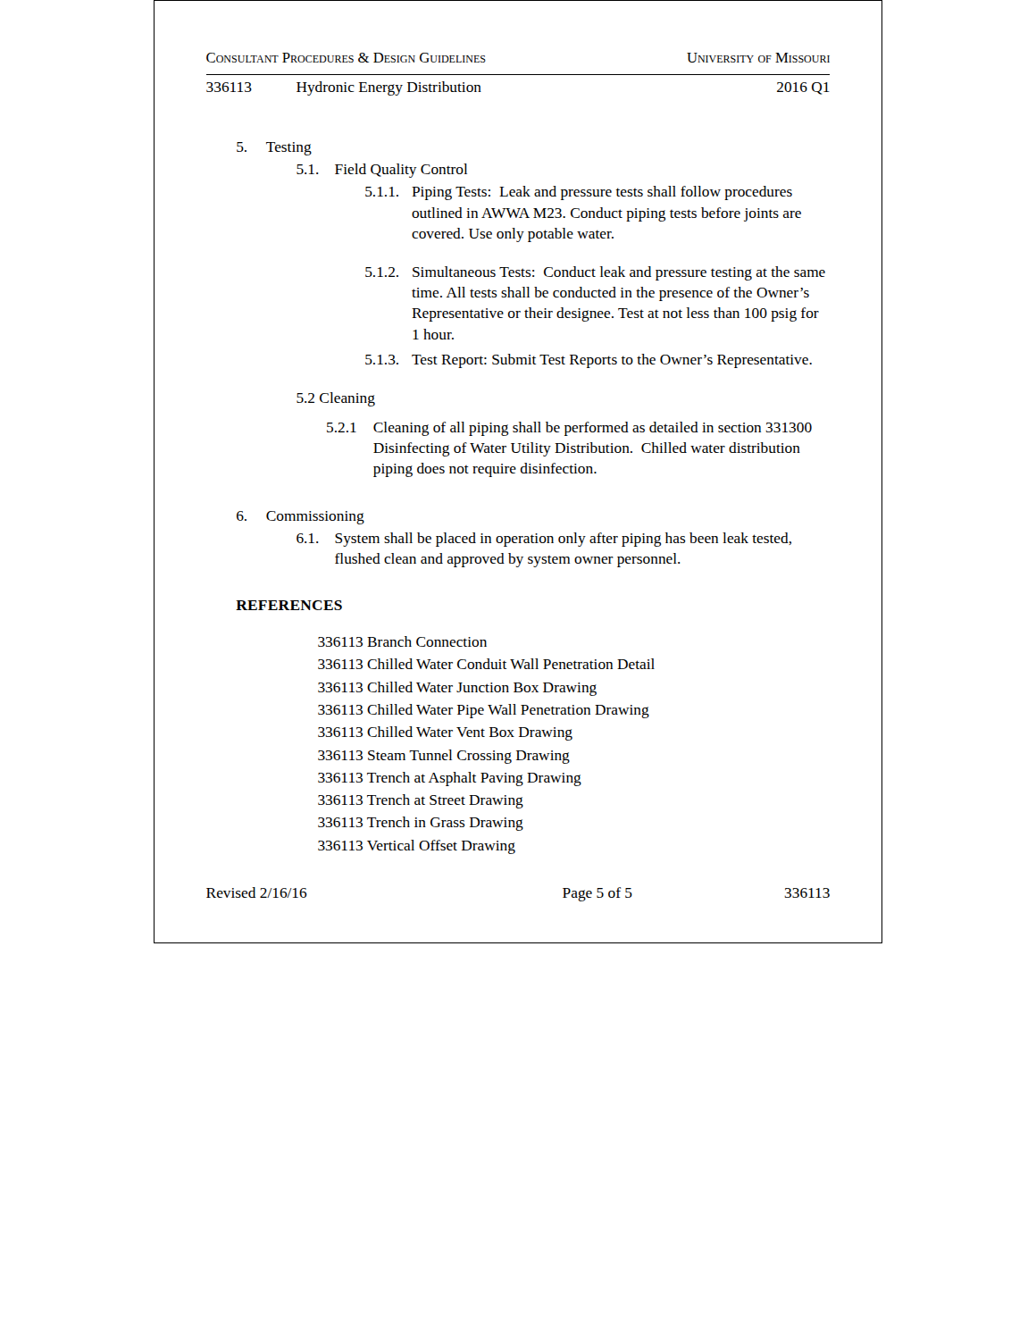| Consultant Procedures & Design Guidelines | University of Missouri |
| 336113 | Hydronic Energy Distribution | 2016 Q1 |
5. Testing
5.1. Field Quality Control
5.1.1. Piping Tests: Leak and pressure tests shall follow procedures outlined in AWWA M23. Conduct piping tests before joints are covered. Use only potable water.
5.1.2. Simultaneous Tests: Conduct leak and pressure testing at the same time. All tests shall be conducted in the presence of the Owner’s Representative or their designee. Test at not less than 100 psig for 1 hour.
5.1.3. Test Report: Submit Test Reports to the Owner’s Representative.
5.2 Cleaning
5.2.1 Cleaning of all piping shall be performed as detailed in section 331300 Disinfecting of Water Utility Distribution. Chilled water distribution piping does not require disinfection.
6. Commissioning
6.1. System shall be placed in operation only after piping has been leak tested, flushed clean and approved by system owner personnel.
REFERENCES
336113 Branch Connection
336113 Chilled Water Conduit Wall Penetration Detail
336113 Chilled Water Junction Box Drawing
336113 Chilled Water Pipe Wall Penetration Drawing
336113 Chilled Water Vent Box Drawing
336113 Steam Tunnel Crossing Drawing
336113 Trench at Asphalt Paving Drawing
336113 Trench at Street Drawing
336113 Trench in Grass Drawing
336113 Vertical Offset Drawing
| Revised 2/16/16 | Page 5 of 5 | 336113 |